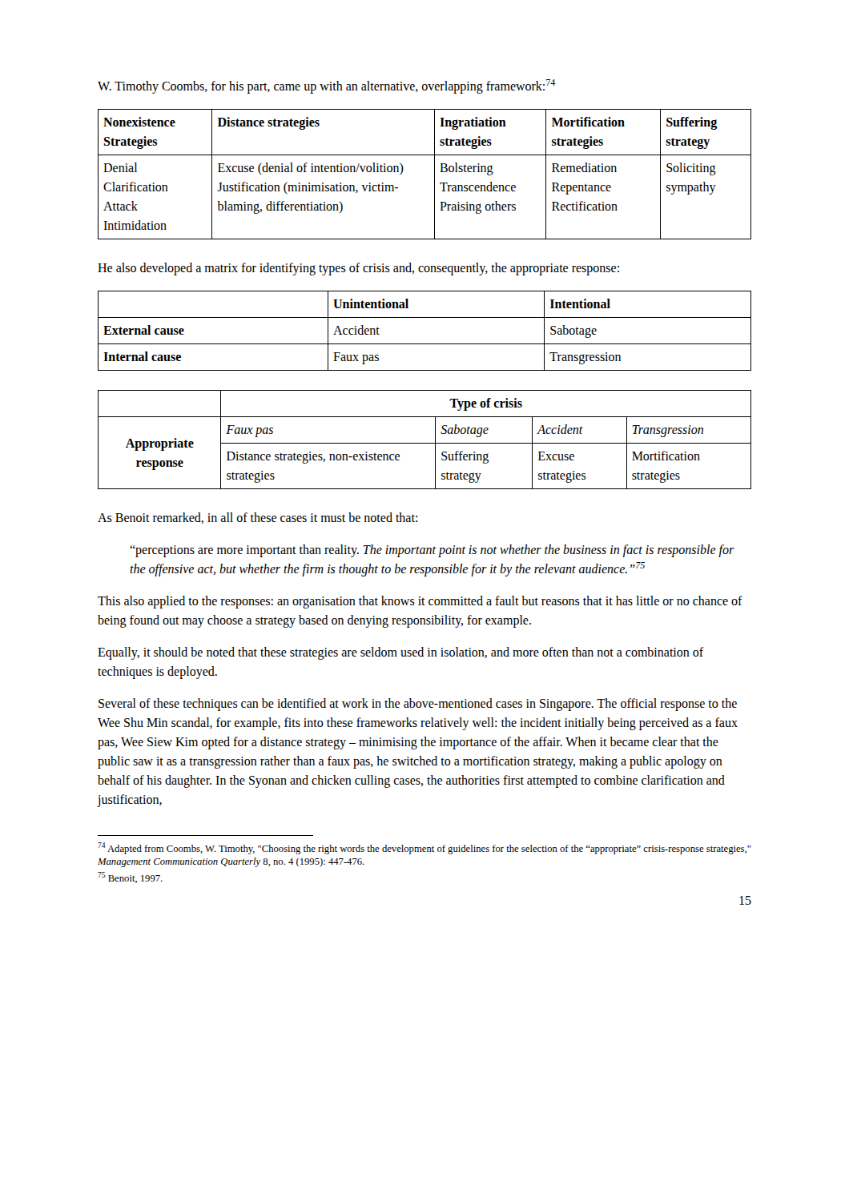W. Timothy Coombs, for his part, came up with an alternative, overlapping framework:74
| Nonexistence Strategies | Distance strategies | Ingratiation strategies | Mortification strategies | Suffering strategy |
| --- | --- | --- | --- | --- |
| Denial Clarification Attack Intimidation | Excuse (denial of intention/volition) Justification (minimisation, victim-blaming, differentiation) | Bolstering Transcendence Praising others | Remediation Repentance Rectification | Soliciting sympathy |
He also developed a matrix for identifying types of crisis and, consequently, the appropriate response:
| | Unintentional | Intentional |
| --- | --- | --- |
| External cause | Accident | Sabotage |
| Internal cause | Faux pas | Transgression |
| | Type of crisis |
| Appropriate response | Faux pas | Sabotage | Accident | Transgression |
| Distance strategies, non-existence strategies | Suffering strategy | Excuse strategies | Mortification strategies |
As Benoit remarked, in all of these cases it must be noted that:
“perceptions are more important than reality. The important point is not whether the business in fact is responsible for the offensive act, but whether the firm is thought to be responsible for it by the relevant audience.”75
This also applied to the responses: an organisation that knows it committed a fault but reasons that it has little or no chance of being found out may choose a strategy based on denying responsibility, for example.
Equally, it should be noted that these strategies are seldom used in isolation, and more often than not a combination of techniques is deployed.
Several of these techniques can be identified at work in the above-mentioned cases in Singapore. The official response to the Wee Shu Min scandal, for example, fits into these frameworks relatively well: the incident initially being perceived as a faux pas, Wee Siew Kim opted for a distance strategy – minimising the importance of the affair. When it became clear that the public saw it as a transgression rather than a faux pas, he switched to a mortification strategy, making a public apology on behalf of his daughter. In the Syonan and chicken culling cases, the authorities first attempted to combine clarification and justification,
74 Adapted from Coombs, W. Timothy, "Choosing the right words the development of guidelines for the selection of the “appropriate” crisis-response strategies," Management Communication Quarterly 8, no. 4 (1995): 447-476.
75 Benoit, 1997.
15